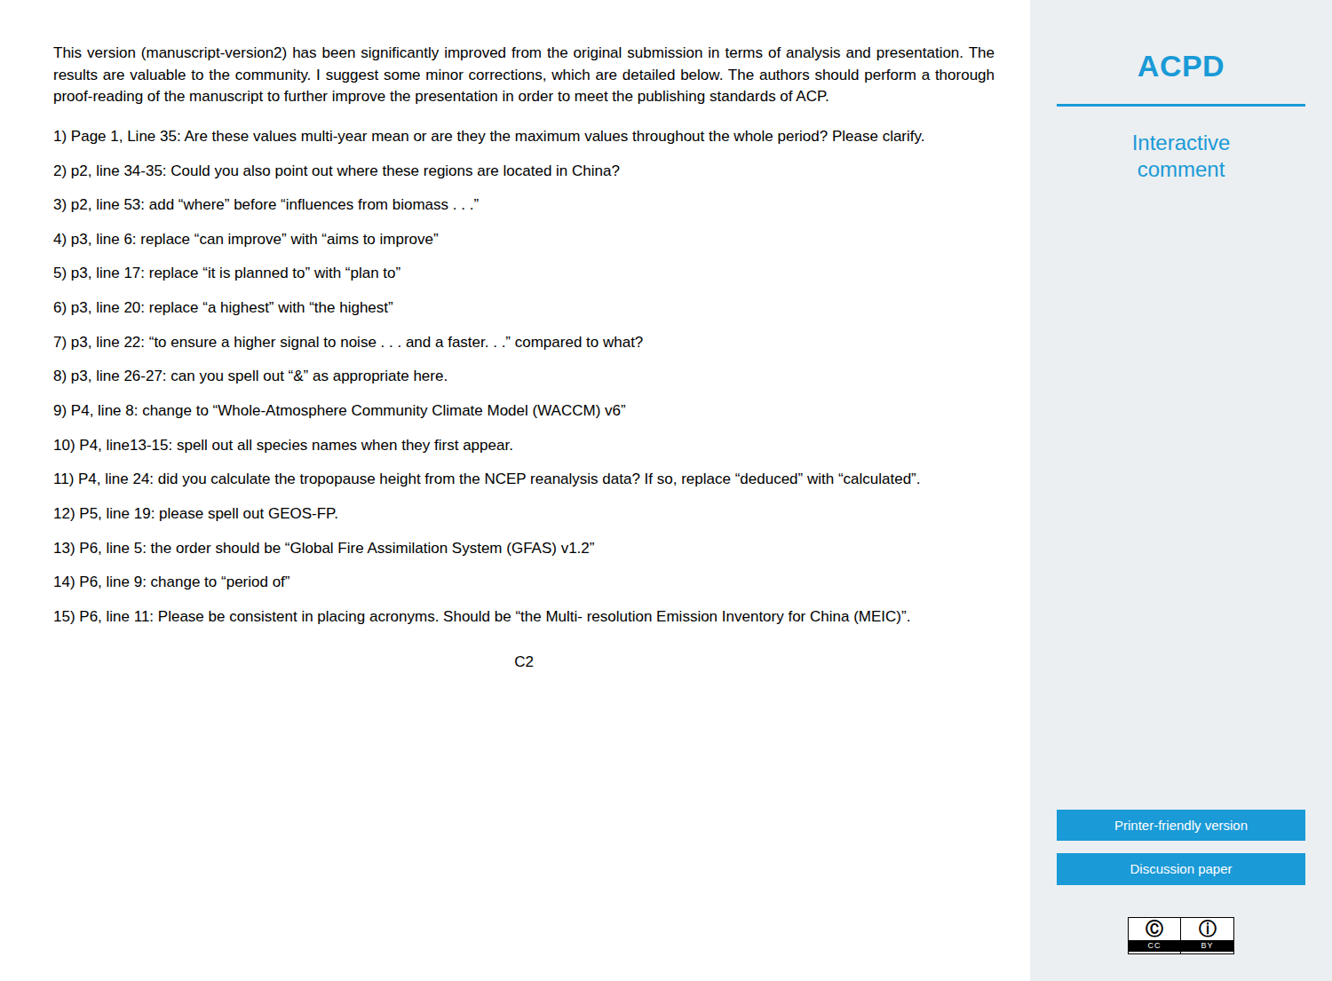This version (manuscript-version2) has been significantly improved from the original submission in terms of analysis and presentation. The results are valuable to the community. I suggest some minor corrections, which are detailed below. The authors should perform a thorough proof-reading of the manuscript to further improve the presentation in order to meet the publishing standards of ACP.
1) Page 1, Line 35: Are these values multi-year mean or are they the maximum values throughout the whole period? Please clarify.
2) p2, line 34-35: Could you also point out where these regions are located in China?
3) p2, line 53: add “where” before “influences from biomass . . .”
4) p3, line 6: replace “can improve” with “aims to improve”
5) p3, line 17: replace “it is planned to” with “plan to”
6) p3, line 20: replace “a highest” with “the highest”
7) p3, line 22: “to ensure a higher signal to noise . . . and a faster. . .” compared to what?
8) p3, line 26-27: can you spell out “&” as appropriate here.
9) P4, line 8: change to “Whole-Atmosphere Community Climate Model (WACCM) v6”
10) P4, line13-15: spell out all species names when they first appear.
11) P4, line 24: did you calculate the tropopause height from the NCEP reanalysis data? If so, replace “deduced” with “calculated”.
12) P5, line 19: please spell out GEOS-FP.
13) P6, line 5: the order should be “Global Fire Assimilation System (GFAS) v1.2”
14) P6, line 9: change to “period of”
15) P6, line 11: Please be consistent in placing acronyms. Should be “the Multi- resolution Emission Inventory for China (MEIC)”.
C2
ACPD
Interactive
comment
Printer-friendly version Discussion paper
Ⓒ CC
ⓘ BY